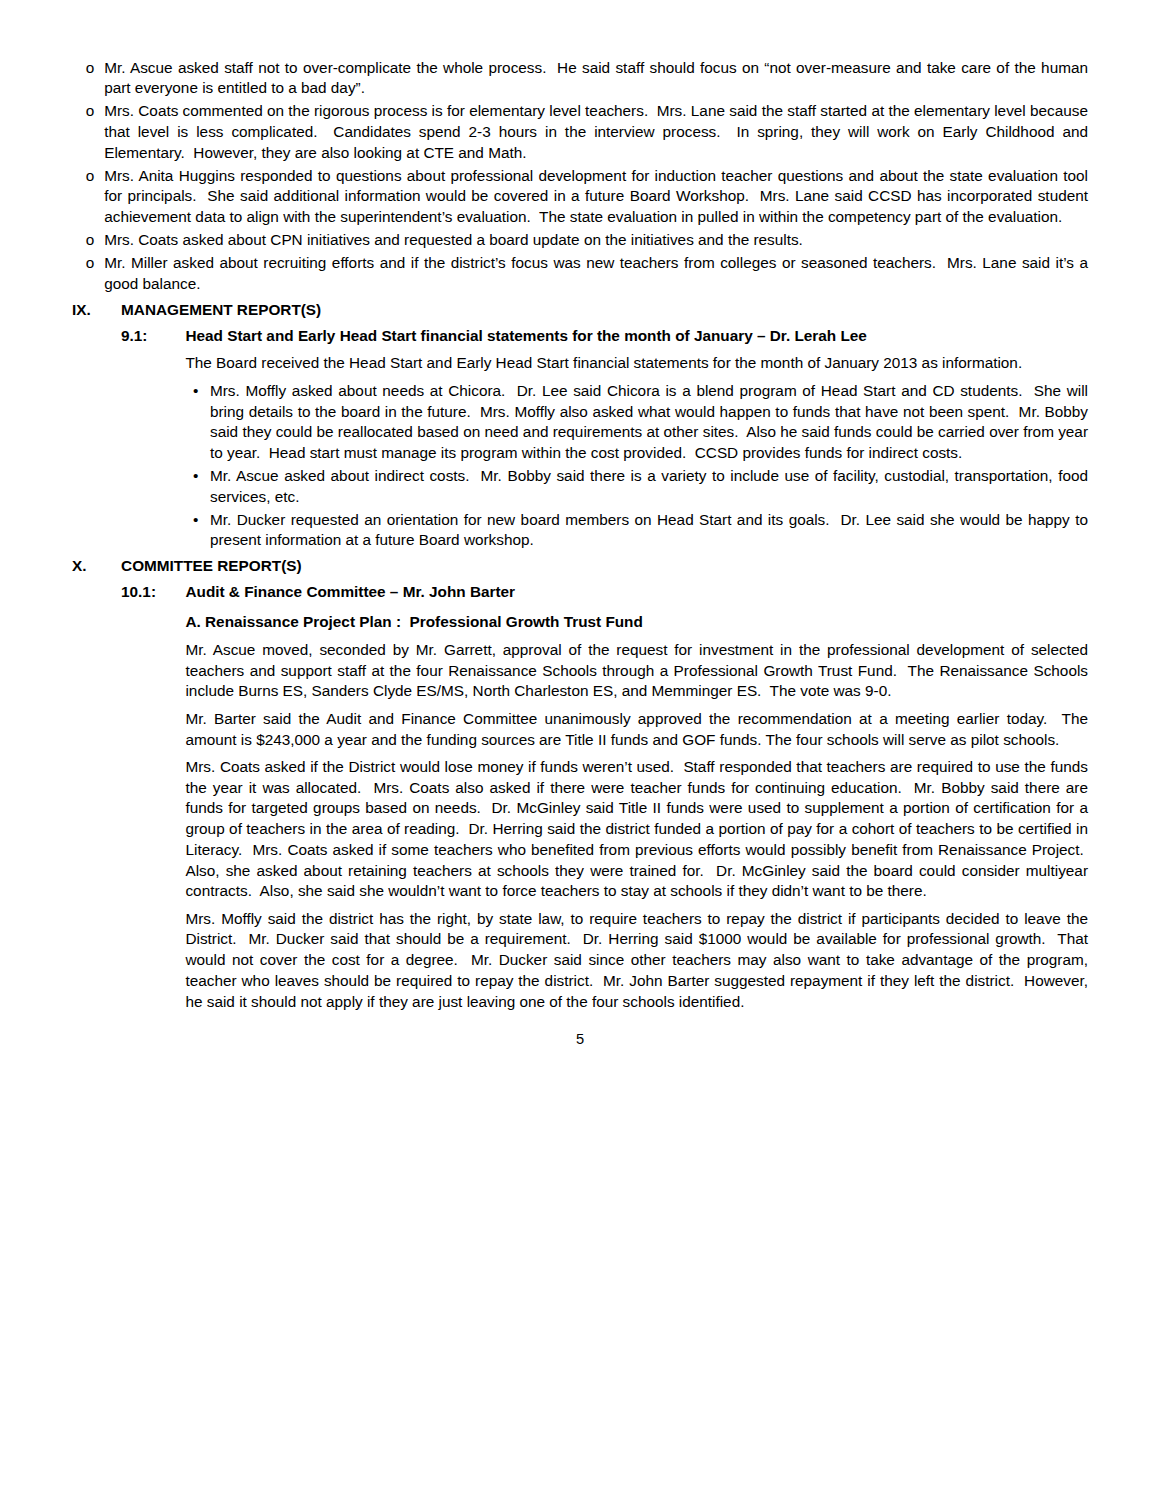Mr. Ascue asked staff not to over-complicate the whole process. He said staff should focus on “not over-measure and take care of the human part everyone is entitled to a bad day”.
Mrs. Coats commented on the rigorous process is for elementary level teachers. Mrs. Lane said the staff started at the elementary level because that level is less complicated. Candidates spend 2-3 hours in the interview process. In spring, they will work on Early Childhood and Elementary. However, they are also looking at CTE and Math.
Mrs. Anita Huggins responded to questions about professional development for induction teacher questions and about the state evaluation tool for principals. She said additional information would be covered in a future Board Workshop. Mrs. Lane said CCSD has incorporated student achievement data to align with the superintendent’s evaluation. The state evaluation in pulled in within the competency part of the evaluation.
Mrs. Coats asked about CPN initiatives and requested a board update on the initiatives and the results.
Mr. Miller asked about recruiting efforts and if the district’s focus was new teachers from colleges or seasoned teachers. Mrs. Lane said it’s a good balance.
IX.
MANAGEMENT REPORT(S)
9.1:
Head Start and Early Head Start financial statements for the month of January – Dr. Lerah Lee
The Board received the Head Start and Early Head Start financial statements for the month of January 2013 as information.
Mrs. Moffly asked about needs at Chicora. Dr. Lee said Chicora is a blend program of Head Start and CD students. She will bring details to the board in the future. Mrs. Moffly also asked what would happen to funds that have not been spent. Mr. Bobby said they could be reallocated based on need and requirements at other sites. Also he said funds could be carried over from year to year. Head start must manage its program within the cost provided. CCSD provides funds for indirect costs.
Mr. Ascue asked about indirect costs. Mr. Bobby said there is a variety to include use of facility, custodial, transportation, food services, etc.
Mr. Ducker requested an orientation for new board members on Head Start and its goals. Dr. Lee said she would be happy to present information at a future Board workshop.
X.
COMMITTEE REPORT(S)
10.1:
Audit & Finance Committee – Mr. John Barter
A. Renaissance Project Plan : Professional Growth Trust Fund
Mr. Ascue moved, seconded by Mr. Garrett, approval of the request for investment in the professional development of selected teachers and support staff at the four Renaissance Schools through a Professional Growth Trust Fund. The Renaissance Schools include Burns ES, Sanders Clyde ES/MS, North Charleston ES, and Memminger ES. The vote was 9-0.
Mr. Barter said the Audit and Finance Committee unanimously approved the recommendation at a meeting earlier today. The amount is $243,000 a year and the funding sources are Title II funds and GOF funds. The four schools will serve as pilot schools.
Mrs. Coats asked if the District would lose money if funds weren’t used. Staff responded that teachers are required to use the funds the year it was allocated. Mrs. Coats also asked if there were teacher funds for continuing education. Mr. Bobby said there are funds for targeted groups based on needs. Dr. McGinley said Title II funds were used to supplement a portion of certification for a group of teachers in the area of reading. Dr. Herring said the district funded a portion of pay for a cohort of teachers to be certified in Literacy. Mrs. Coats asked if some teachers who benefited from previous efforts would possibly benefit from Renaissance Project. Also, she asked about retaining teachers at schools they were trained for. Dr. McGinley said the board could consider multiyear contracts. Also, she said she wouldn’t want to force teachers to stay at schools if they didn’t want to be there.
Mrs. Moffly said the district has the right, by state law, to require teachers to repay the district if participants decided to leave the District. Mr. Ducker said that should be a requirement. Dr. Herring said $1000 would be available for professional growth. That would not cover the cost for a degree. Mr. Ducker said since other teachers may also want to take advantage of the program, teacher who leaves should be required to repay the district. Mr. John Barter suggested repayment if they left the district. However, he said it should not apply if they are just leaving one of the four schools identified.
5